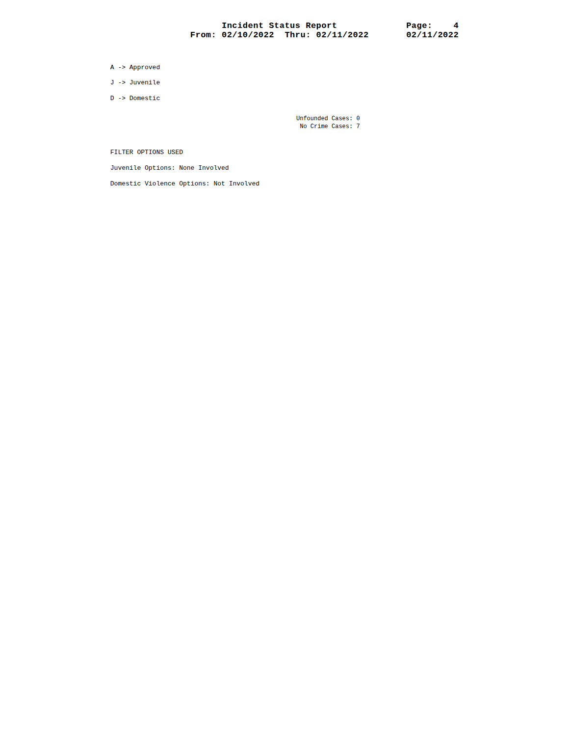Incident Status Report
From: 02/10/2022 Thru: 02/11/2022
Page: 4
02/11/2022
A -> Approved
J -> Juvenile
D -> Domestic
Unfounded Cases: 0 No Crime Cases: 7
FILTER OPTIONS USED
Juvenile Options: None Involved
Domestic Violence Options: Not Involved